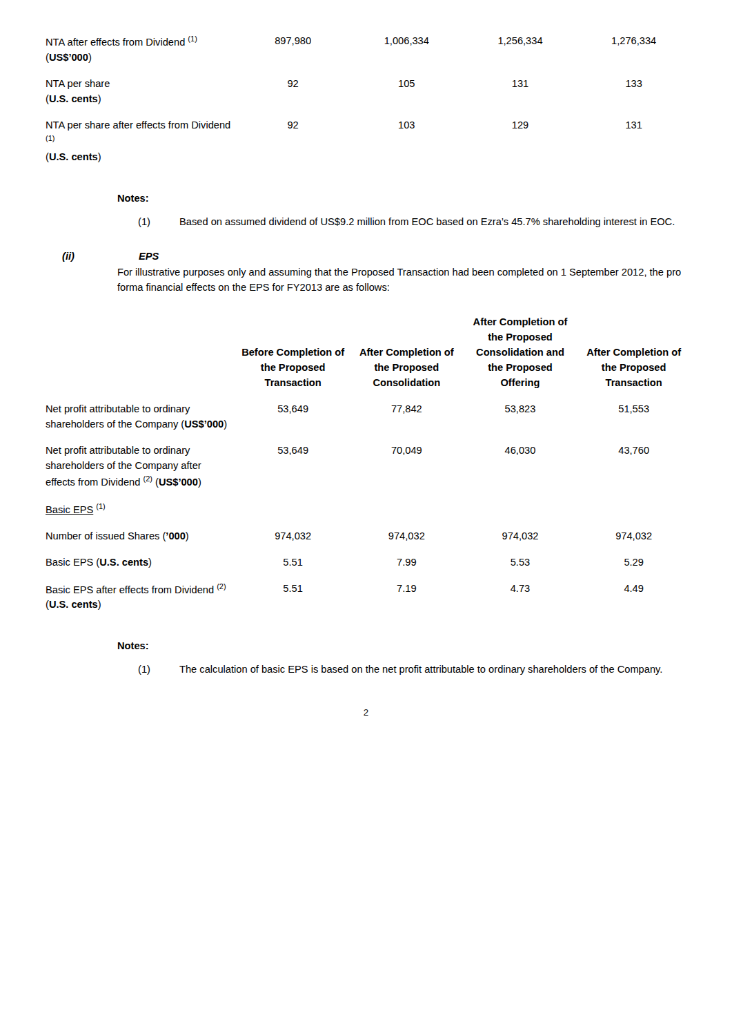| NTA after effects from Dividend (1) ( US$’000 ) | 897,980 | 1,006,334 | 1,256,334 | 1,276,334 |
| NTA per share ( U.S. cents ) | 92 | 105 | 131 | 133 |
| NTA per share after effects from Dividend (1) ( U.S. cents ) | 92 | 103 | 129 | 131 |
Notes:
| (1) | Based on assumed dividend of US$9.2 million from EOC based on Ezra’s 45.7% shareholding interest in EOC. |
| (ii) | EPS |
For illustrative purposes only and assuming that the Proposed Transaction had been completed on 1 September 2012, the pro forma financial effects on the EPS for FY2013 are as follows:
| | Before Completion of the Proposed Transaction | After Completion of the Proposed Consolidation | After Completion of the Proposed Consolidation and the Proposed Offering | After Completion of the Proposed Transaction |
| --- | --- | --- | --- | --- |
| Net profit attributable to ordinary shareholders of the Company ( US$’000 ) | 53,649 | 77,842 | 53,823 | 51,553 |
| Net profit attributable to ordinary shareholders of the Company after effects from Dividend (2) ( US$’000 ) | 53,649 | 70,049 | 46,030 | 43,760 |
| Basic EPS (1) | | | | |
| Number of issued Shares ( ’000 ) | 974,032 | 974,032 | 974,032 | 974,032 |
| Basic EPS ( U.S. cents ) | 5.51 | 7.99 | 5.53 | 5.29 |
| Basic EPS after effects from Dividend (2) ( U.S. cents ) | 5.51 | 7.19 | 4.73 | 4.49 |
Notes:
| (1) | The calculation of basic EPS is based on the net profit attributable to ordinary shareholders of the Company. |
2